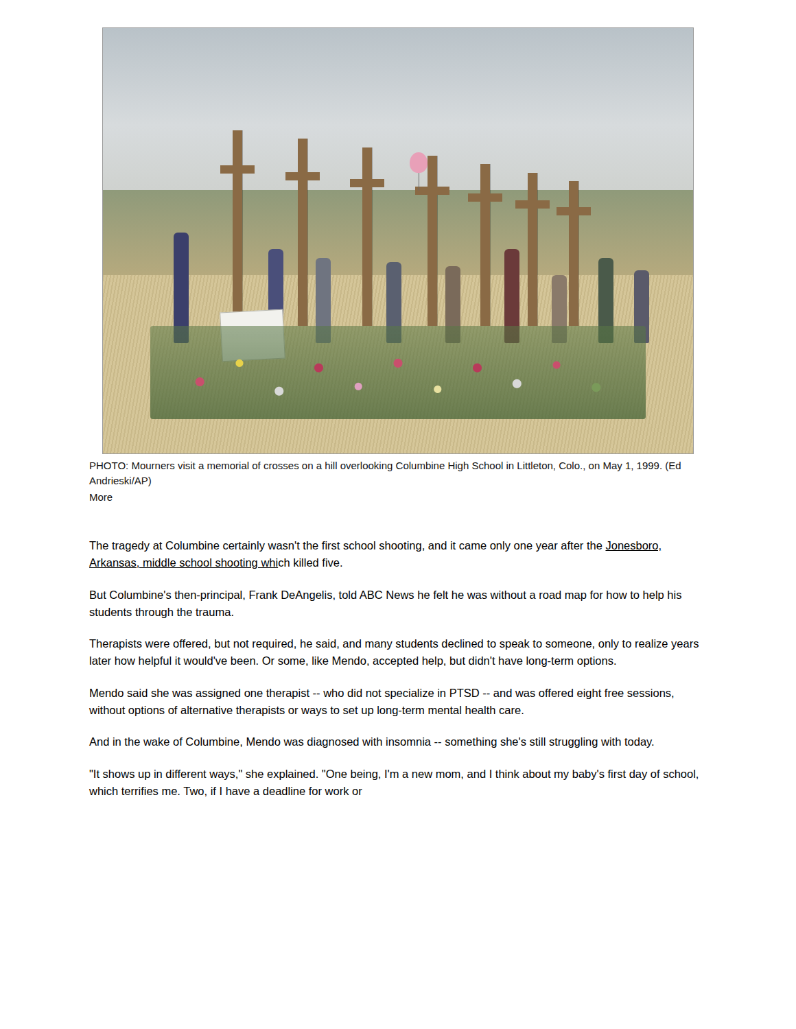PHOTO: Mourners visit a memorial of crosses on a hill overlooking Columbine High School in Littleton, Colo., on May 1, 1999. (Ed Andrieski/AP) More
The tragedy at Columbine certainly wasn't the first school shooting, and it came only one year after the Jonesboro, Arkansas, middle school shooting which killed five.
But Columbine's then-principal, Frank DeAngelis, told ABC News he felt he was without a road map for how to help his students through the trauma.
Therapists were offered, but not required, he said, and many students declined to speak to someone, only to realize years later how helpful it would've been. Or some, like Mendo, accepted help, but didn't have long-term options.
Mendo said she was assigned one therapist -- who did not specialize in PTSD -- and was offered eight free sessions, without options of alternative therapists or ways to set up long-term mental health care.
And in the wake of Columbine, Mendo was diagnosed with insomnia -- something she's still struggling with today.
"It shows up in different ways," she explained. "One being, I'm a new mom, and I think about my baby's first day of school, which terrifies me. Two, if I have a deadline for work or